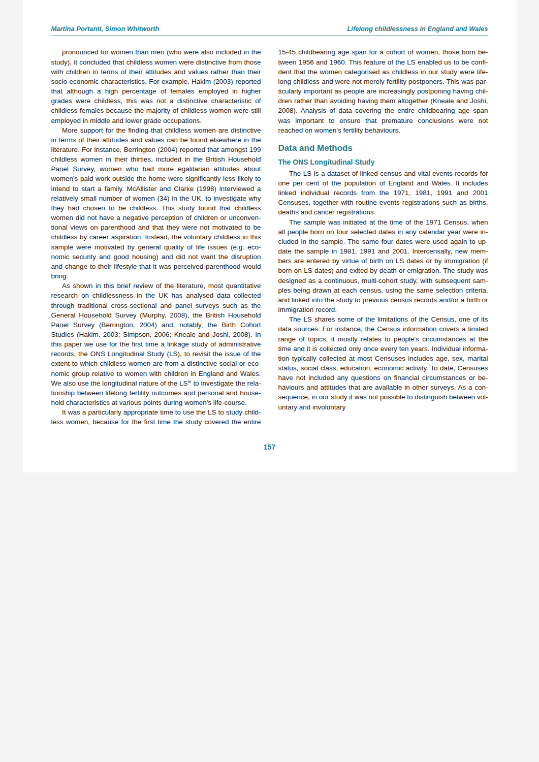Martina Portanti, Simon Whitworth Lifelong childlessness in England and Wales
pronounced for women than men (who were also included in the study), it concluded that childless women were distinctive from those with children in terms of their attitudes and values rather than their socio-economic characteristics. For example, Hakim (2003) reported that although a high percentage of females employed in higher grades were childless, this was not a distinctive characteristic of childless females because the majority of childless women were still employed in middle and lower grade occupations.
More support for the finding that childless women are distinctive in terms of their attitudes and values can be found elsewhere in the literature. For instance, Berrington (2004) reported that amongst 199 childless women in their thirties, included in the British Household Panel Survey, women who had more egalitarian attitudes about women's paid work outside the home were significantly less likely to intend to start a family. McAllister and Clarke (1998) interviewed a relatively small number of women (34) in the UK, to investigate why they had chosen to be childless. This study found that childless women did not have a negative perception of children or unconventional views on parenthood and that they were not motivated to be childless by career aspiration. Instead, the voluntary childless in this sample were motivated by general quality of life issues (e.g. economic security and good housing) and did not want the disruption and change to their lifestyle that it was perceived parenthood would bring.
As shown in this brief review of the literature, most quantitative research on childlessness in the UK has analysed data collected through traditional cross-sectional and panel surveys such as the General Household Survey (Murphy, 2008), the British Household Panel Survey (Berrington, 2004) and, notably, the Birth Cohort Studies (Hakim, 2003; Simpson, 2006; Kneale and Joshi, 2008). In this paper we use for the first time a linkage study of administrative records, the ONS Longitudinal Study (LS), to revisit the issue of the extent to which childless women are from a distinctive social or economic group relative to women with children in England and Wales. We also use the longitudinal nature of the LSiv to investigate the relationship between lifelong fertility outcomes and personal and household characteristics at various points during women's life-course.
It was a particularly appropriate time to use the LS to study childless women, because for the first time the study covered the entire 15-45 childbearing age span for a cohort of women, those born between 1956 and 1960. This feature of the LS enabled us to be confident that the women categorised as childless in our study were lifelong childless and were not merely fertility postponers. This was particularly important as people are increasingly postponing having children rather than avoiding having them altogether (Kneale and Joshi, 2008). Analysis of data covering the entire childbearing age span was important to ensure that premature conclusions were not reached on women's fertility behaviours.
Data and Methods
The ONS Longitudinal Study
The LS is a dataset of linked census and vital events records for one per cent of the population of England and Wales. It includes linked individual records from the 1971, 1981, 1991 and 2001 Censuses, together with routine events registrations such as births, deaths and cancer registrations.
The sample was initiated at the time of the 1971 Census, when all people born on four selected dates in any calendar year were included in the sample. The same four dates were used again to update the sample in 1981, 1991 and 2001. Intercensally, new members are entered by virtue of birth on LS dates or by immigration (if born on LS dates) and exited by death or emigration. The study was designed as a continuous, multi-cohort study, with subsequent samples being drawn at each census, using the same selection criteria, and linked into the study to previous census records and/or a birth or immigration record.
The LS shares some of the limitations of the Census, one of its data sources. For instance, the Census information covers a limited range of topics, it mostly relates to people's circumstances at the time and it is collected only once every ten years. Individual information typically collected at most Censuses includes age, sex, marital status, social class, education, economic activity. To date, Censuses have not included any questions on financial circumstances or behaviours and attitudes that are available in other surveys. As a consequence, in our study it was not possible to distinguish between voluntary and involuntary
157